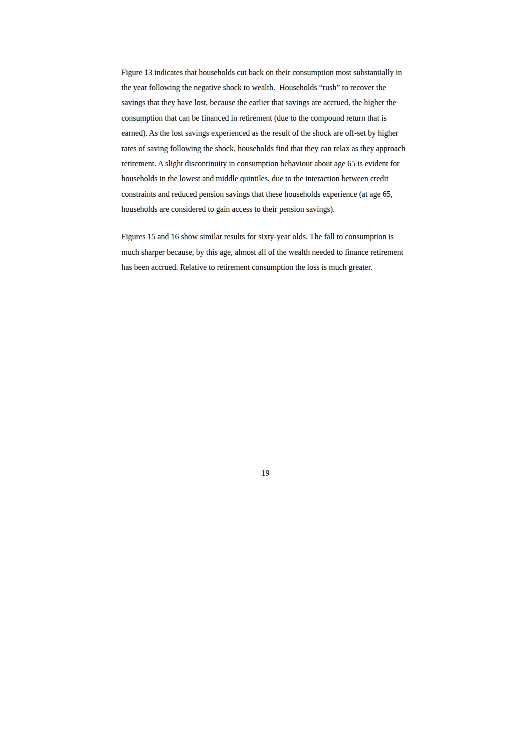Figure 13 indicates that households cut back on their consumption most substantially in the year following the negative shock to wealth. Households “rush” to recover the savings that they have lost, because the earlier that savings are accrued, the higher the consumption that can be financed in retirement (due to the compound return that is earned). As the lost savings experienced as the result of the shock are off-set by higher rates of saving following the shock, households find that they can relax as they approach retirement. A slight discontinuity in consumption behaviour about age 65 is evident for households in the lowest and middle quintiles, due to the interaction between credit constraints and reduced pension savings that these households experience (at age 65, households are considered to gain access to their pension savings).
Figures 15 and 16 show similar results for sixty-year olds. The fall to consumption is much sharper because, by this age, almost all of the wealth needed to finance retirement has been accrued. Relative to retirement consumption the loss is much greater.
19